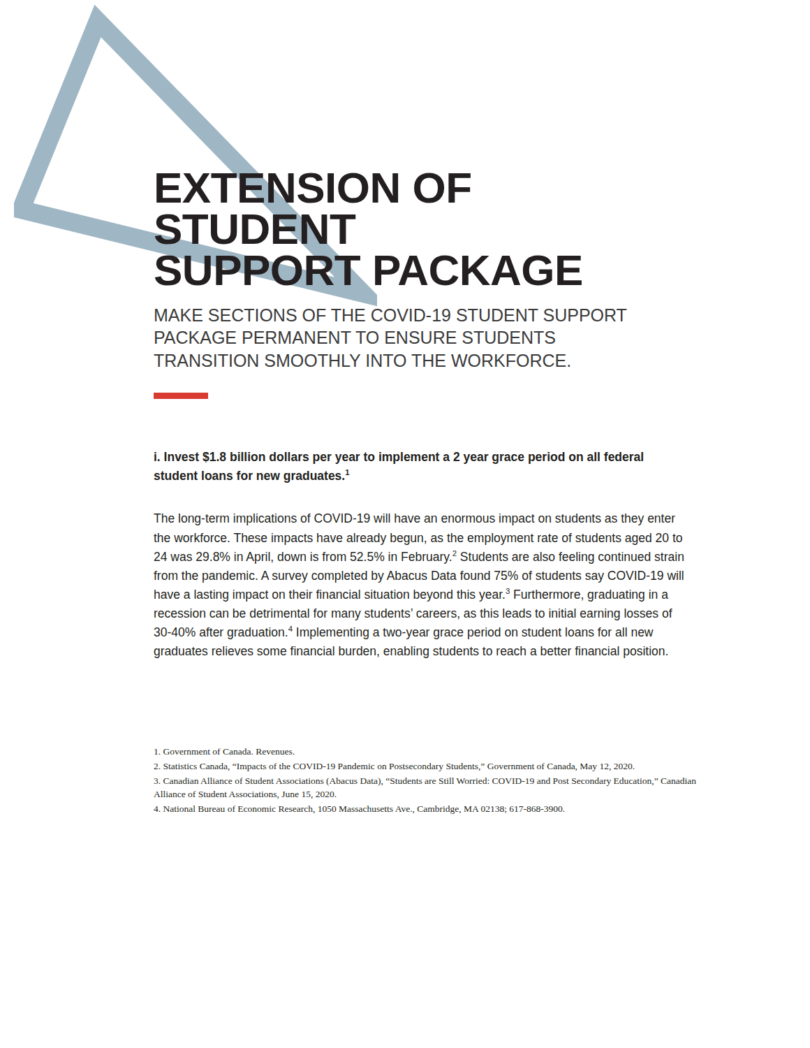Extension of Student
Support Package
Make sections of the COVID-19 student support package permanent to ensure students transition smoothly into the workforce.
i. Invest $1.8 billion dollars per year to implement a 2 year grace period on all federal student loans for new graduates.1
The long-term implications of COVID-19 will have an enormous impact on students as they enter the workforce. These impacts have already begun, as the employment rate of students aged 20 to 24 was 29.8% in April, down is from 52.5% in February.2 Students are also feeling continued strain from the pandemic. A survey completed by Abacus Data found 75% of students say COVID-19 will have a lasting impact on their financial situation beyond this year.3 Furthermore, graduating in a recession can be detrimental for many students’ careers, as this leads to initial earning losses of 30-40% after graduation.4 Implementing a two-year grace period on student loans for all new graduates relieves some financial burden, enabling students to reach a better financial position.
1. Government of Canada. Revenues.
2. Statistics Canada, “Impacts of the COVID-19 Pandemic on Postsecondary Students,” Government of Canada, May 12, 2020.
3. Canadian Alliance of Student Associations (Abacus Data), “Students are Still Worried: COVID-19 and Post Secondary Education,” Canadian Alliance of Student Associations, June 15, 2020.
4. National Bureau of Economic Research, 1050 Massachusetts Ave., Cambridge, MA 02138; 617-868-3900.